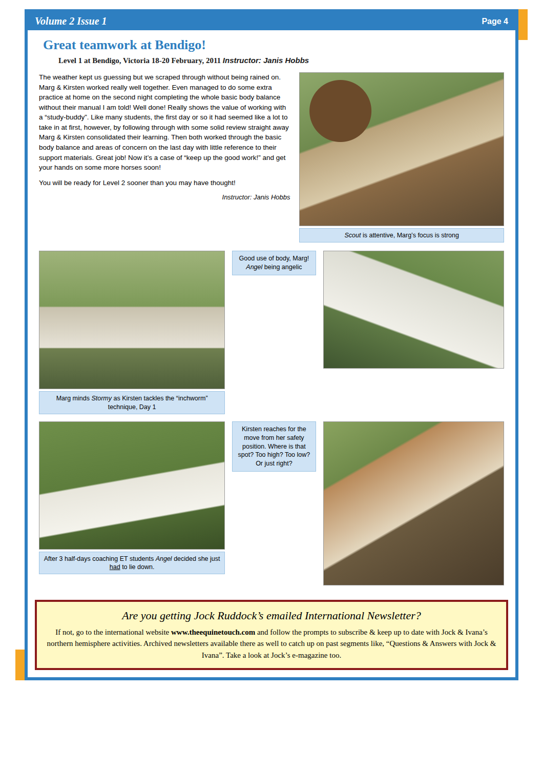Volume 2 Issue 1 Page 4
Great teamwork at Bendigo!
Level 1 at Bendigo, Victoria 18-20 February, 2011 Instructor: Janis Hobbs
The weather kept us guessing but we scraped through without being rained on. Marg & Kirsten worked really well together. Even managed to do some extra practice at home on the second night completing the whole basic body balance without their manual I am told! Well done! Really shows the value of working with a “study-buddy”. Like many students, the first day or so it had seemed like a lot to take in at first, however, by following through with some solid review straight away Marg & Kirsten consolidated their learning. Then both worked through the basic body balance and areas of concern on the last day with little reference to their support materials. Great job! Now it’s a case of “keep up the good work!” and get your hands on some more horses soon!
You will be ready for Level 2 sooner than you may have thought!
Instructor: Janis Hobbs
Scout is attentive, Marg’s focus is strong
Marg minds Stormy as Kirsten tackles the “inchworm” technique, Day 1
Good use of body, Marg! Angel being angelic
After 3 half-days coaching ET students Angel decided she just had to lie down.
Kirsten reaches for the move from her safety position. Where is that spot? Too high? Too low? Or just right?
Are you getting Jock Ruddock’s emailed International Newsletter?
If not, go to the international website www.theequinetouch.com and follow the prompts to subscribe & keep up to date with Jock & Ivana’s northern hemisphere activities. Archived newsletters available there as well to catch up on past segments like, “Questions & Answers with Jock & Ivana”. Take a look at Jock’s e-magazine too.